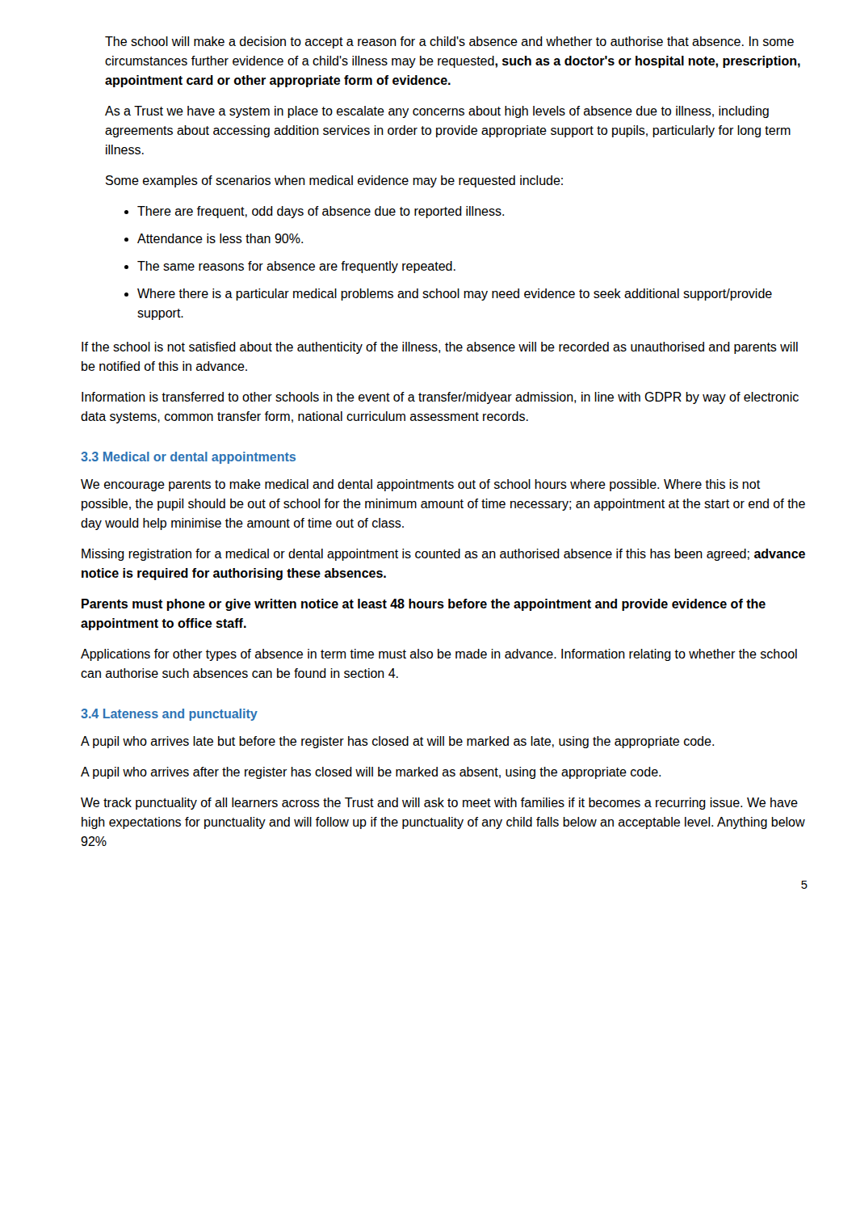The school will make a decision to accept a reason for a child's absence and whether to authorise that absence. In some circumstances further evidence of a child's illness may be requested, such as a doctor's or hospital note, prescription, appointment card or other appropriate form of evidence.
As a Trust we have a system in place to escalate any concerns about high levels of absence due to illness, including agreements about accessing addition services in order to provide appropriate support to pupils, particularly for long term illness.
Some examples of scenarios when medical evidence may be requested include:
There are frequent, odd days of absence due to reported illness.
Attendance is less than 90%.
The same reasons for absence are frequently repeated.
Where there is a particular medical problems and school may need evidence to seek additional support/provide support.
If the school is not satisfied about the authenticity of the illness, the absence will be recorded as unauthorised and parents will be notified of this in advance.
Information is transferred to other schools in the event of a transfer/midyear admission, in line with GDPR by way of electronic data systems, common transfer form, national curriculum assessment records.
3.3 Medical or dental appointments
We encourage parents to make medical and dental appointments out of school hours where possible. Where this is not possible, the pupil should be out of school for the minimum amount of time necessary; an appointment at the start or end of the day would help minimise the amount of time out of class.
Missing registration for a medical or dental appointment is counted as an authorised absence if this has been agreed; advance notice is required for authorising these absences.
Parents must phone or give written notice at least 48 hours before the appointment and provide evidence of the appointment to office staff.
Applications for other types of absence in term time must also be made in advance. Information relating to whether the school can authorise such absences can be found in section 4.
3.4 Lateness and punctuality
A pupil who arrives late but before the register has closed at will be marked as late, using the appropriate code.
A pupil who arrives after the register has closed will be marked as absent, using the appropriate code.
We track punctuality of all learners across the Trust and will ask to meet with families if it becomes a recurring issue. We have high expectations for punctuality and will follow up if the punctuality of any child falls below an acceptable level. Anything below 92%
5